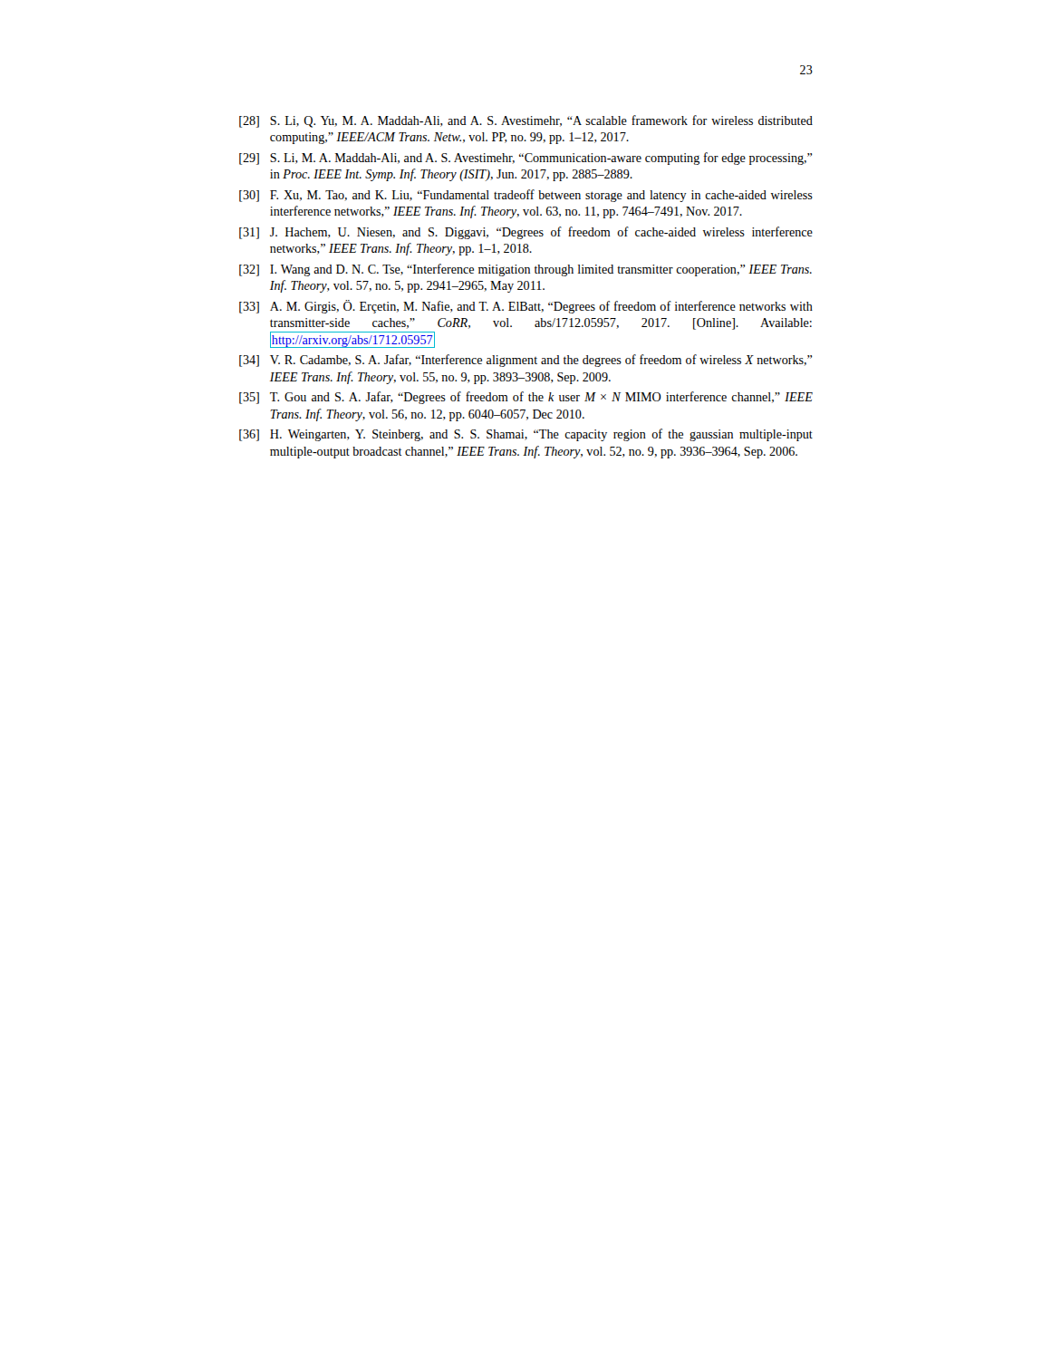23
[28] S. Li, Q. Yu, M. A. Maddah-Ali, and A. S. Avestimehr, “A scalable framework for wireless distributed computing,” IEEE/ACM Trans. Netw., vol. PP, no. 99, pp. 1–12, 2017.
[29] S. Li, M. A. Maddah-Ali, and A. S. Avestimehr, “Communication-aware computing for edge processing,” in Proc. IEEE Int. Symp. Inf. Theory (ISIT), Jun. 2017, pp. 2885–2889.
[30] F. Xu, M. Tao, and K. Liu, “Fundamental tradeoff between storage and latency in cache-aided wireless interference networks,” IEEE Trans. Inf. Theory, vol. 63, no. 11, pp. 7464–7491, Nov. 2017.
[31] J. Hachem, U. Niesen, and S. Diggavi, “Degrees of freedom of cache-aided wireless interference networks,” IEEE Trans. Inf. Theory, pp. 1–1, 2018.
[32] I. Wang and D. N. C. Tse, “Interference mitigation through limited transmitter cooperation,” IEEE Trans. Inf. Theory, vol. 57, no. 5, pp. 2941–2965, May 2011.
[33] A. M. Girgis, Ö. Erçetin, M. Nafie, and T. A. ElBatt, “Degrees of freedom of interference networks with transmitter-side caches,” CoRR, vol. abs/1712.05957, 2017. [Online]. Available: http://arxiv.org/abs/1712.05957
[34] V. R. Cadambe, S. A. Jafar, “Interference alignment and the degrees of freedom of wireless X networks,” IEEE Trans. Inf. Theory, vol. 55, no. 9, pp. 3893–3908, Sep. 2009.
[35] T. Gou and S. A. Jafar, “Degrees of freedom of the k user M × N MIMO interference channel,” IEEE Trans. Inf. Theory, vol. 56, no. 12, pp. 6040–6057, Dec 2010.
[36] H. Weingarten, Y. Steinberg, and S. S. Shamai, “The capacity region of the gaussian multiple-input multiple-output broadcast channel,” IEEE Trans. Inf. Theory, vol. 52, no. 9, pp. 3936–3964, Sep. 2006.